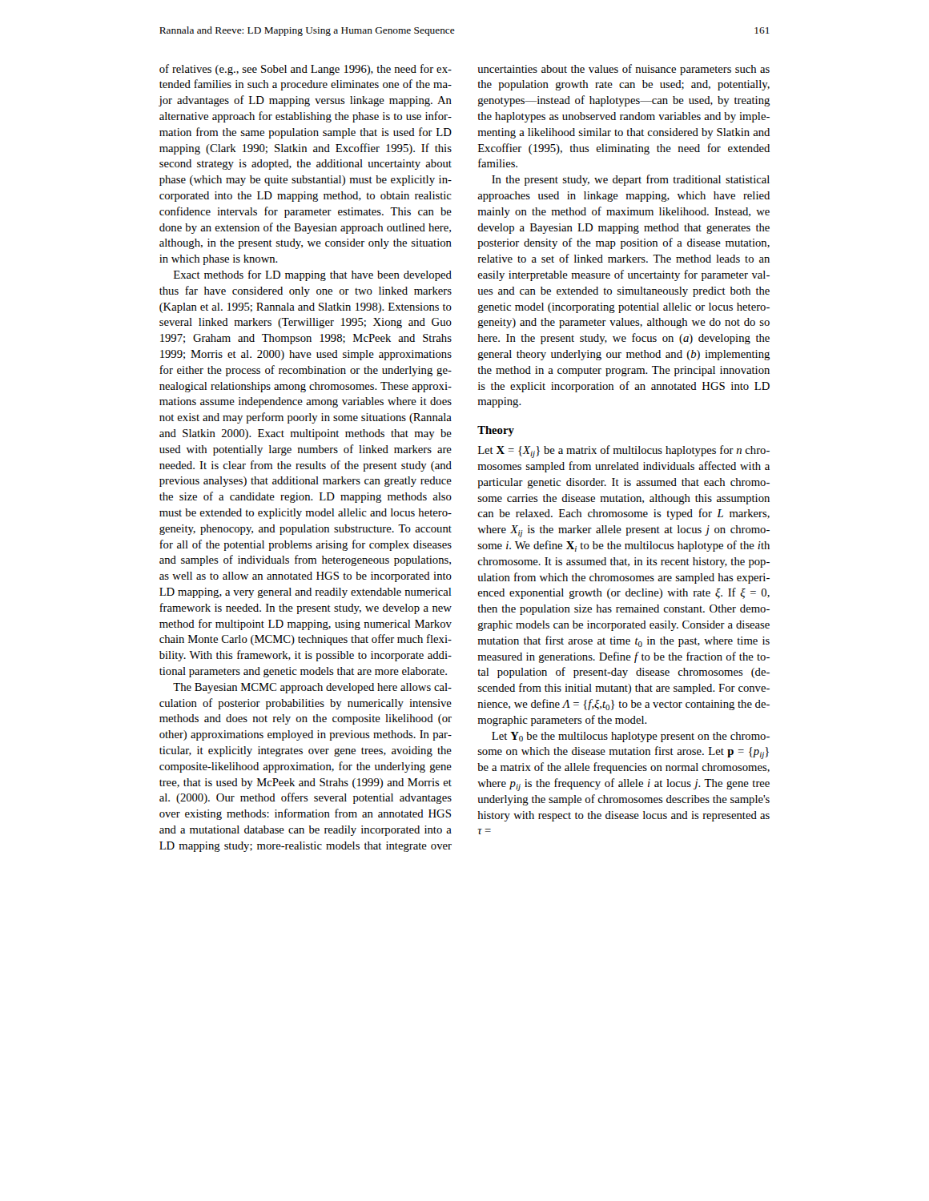Rannala and Reeve: LD Mapping Using a Human Genome Sequence 161
of relatives (e.g., see Sobel and Lange 1996), the need for extended families in such a procedure eliminates one of the major advantages of LD mapping versus linkage mapping. An alternative approach for establishing the phase is to use information from the same population sample that is used for LD mapping (Clark 1990; Slatkin and Excoffier 1995). If this second strategy is adopted, the additional uncertainty about phase (which may be quite substantial) must be explicitly incorporated into the LD mapping method, to obtain realistic confidence intervals for parameter estimates. This can be done by an extension of the Bayesian approach outlined here, although, in the present study, we consider only the situation in which phase is known.
Exact methods for LD mapping that have been developed thus far have considered only one or two linked markers (Kaplan et al. 1995; Rannala and Slatkin 1998). Extensions to several linked markers (Terwilliger 1995; Xiong and Guo 1997; Graham and Thompson 1998; McPeek and Strahs 1999; Morris et al. 2000) have used simple approximations for either the process of recombination or the underlying genealogical relationships among chromosomes. These approximations assume independence among variables where it does not exist and may perform poorly in some situations (Rannala and Slatkin 2000). Exact multipoint methods that may be used with potentially large numbers of linked markers are needed. It is clear from the results of the present study (and previous analyses) that additional markers can greatly reduce the size of a candidate region. LD mapping methods also must be extended to explicitly model allelic and locus heterogeneity, phenocopy, and population substructure. To account for all of the potential problems arising for complex diseases and samples of individuals from heterogeneous populations, as well as to allow an annotated HGS to be incorporated into LD mapping, a very general and readily extendable numerical framework is needed. In the present study, we develop a new method for multipoint LD mapping, using numerical Markov chain Monte Carlo (MCMC) techniques that offer much flexibility. With this framework, it is possible to incorporate additional parameters and genetic models that are more elaborate.
The Bayesian MCMC approach developed here allows calculation of posterior probabilities by numerically intensive methods and does not rely on the composite likelihood (or other) approximations employed in previous methods. In particular, it explicitly integrates over gene trees, avoiding the composite-likelihood approximation, for the underlying gene tree, that is used by McPeek and Strahs (1999) and Morris et al. (2000). Our method offers several potential advantages over existing methods: information from an annotated HGS and a mutational database can be readily incorporated into a LD mapping study; more-realistic models that integrate over uncertainties about the values of nuisance parameters such as the population growth rate can be used; and, potentially, genotypes—instead of haplotypes—can be used, by treating the haplotypes as unobserved random variables and by implementing a likelihood similar to that considered by Slatkin and Excoffier (1995), thus eliminating the need for extended families.
In the present study, we depart from traditional statistical approaches used in linkage mapping, which have relied mainly on the method of maximum likelihood. Instead, we develop a Bayesian LD mapping method that generates the posterior density of the map position of a disease mutation, relative to a set of linked markers. The method leads to an easily interpretable measure of uncertainty for parameter values and can be extended to simultaneously predict both the genetic model (incorporating potential allelic or locus heterogeneity) and the parameter values, although we do not do so here. In the present study, we focus on (a) developing the general theory underlying our method and (b) implementing the method in a computer program. The principal innovation is the explicit incorporation of an annotated HGS into LD mapping.
Theory
Let X = {Xij} be a matrix of multilocus haplotypes for n chromosomes sampled from unrelated individuals affected with a particular genetic disorder. It is assumed that each chromosome carries the disease mutation, although this assumption can be relaxed. Each chromosome is typed for L markers, where Xij is the marker allele present at locus j on chromosome i. We define Xi to be the multilocus haplotype of the ith chromosome. It is assumed that, in its recent history, the population from which the chromosomes are sampled has experienced exponential growth (or decline) with rate ξ. If ξ = 0, then the population size has remained constant. Other demographic models can be incorporated easily. Consider a disease mutation that first arose at time t0 in the past, where time is measured in generations. Define f to be the fraction of the total population of present-day disease chromosomes (descended from this initial mutant) that are sampled. For convenience, we define Λ = {f,ξ,t0} to be a vector containing the demographic parameters of the model.
Let Y0 be the multilocus haplotype present on the chromosome on which the disease mutation first arose. Let p = {pij} be a matrix of the allele frequencies on normal chromosomes, where pij is the frequency of allele i at locus j. The gene tree underlying the sample of chromosomes describes the sample's history with respect to the disease locus and is represented as τ =